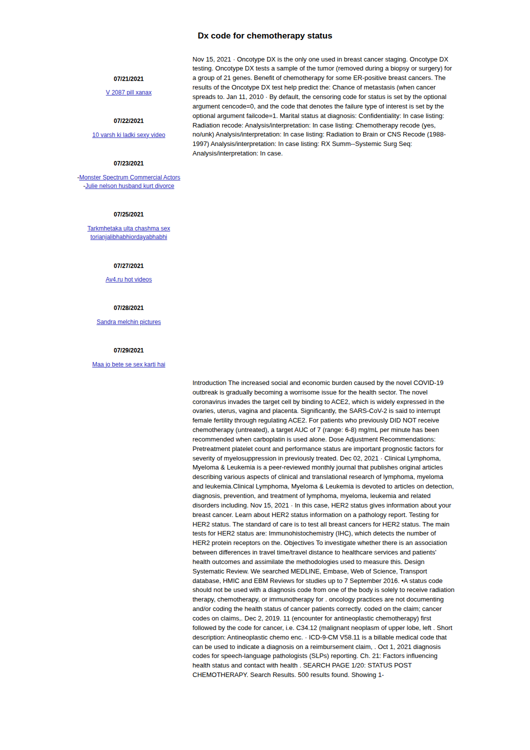Dx code for chemotherapy status
07/21/2021
V 2087 pill xanax
07/22/2021
10 varsh ki ladki sexy video
07/23/2021
-Monster Spectrum Commercial Actors
-Julie nelson husband kurt divorce
07/25/2021
Tarkmhetaka ulta chashma sex torianjalibhabhiordayabhabhi
07/27/2021
Av4.ru hot videos
07/28/2021
Sandra melchin pictures
07/29/2021
Maa jo bete se sex karti hai
Nov 15, 2021 · Oncotype DX is the only one used in breast cancer staging. Oncotype DX testing. Oncotype DX tests a sample of the tumor (removed during a biopsy or surgery) for a group of 21 genes. Benefit of chemotherapy for some ER-positive breast cancers. The results of the Oncotype DX test help predict the: Chance of metastasis (when cancer spreads to. Jan 11, 2010 · By default, the censoring code for status is set by the optional argument cencode=0, and the code that denotes the failure type of interest is set by the optional argument failcode=1. Marital status at diagnosis: Confidentiality: In case listing: Radiation recode: Analysis/interpretation: In case listing: Chemotherapy recode (yes, no/unk) Analysis/interpretation: In case listing: Radiation to Brain or CNS Recode (1988-1997) Analysis/interpretation: In case listing: RX Summ--Systemic Surg Seq: Analysis/interpretation: In case.
Introduction The increased social and economic burden caused by the novel COVID-19 outbreak is gradually becoming a worrisome issue for the health sector. The novel coronavirus invades the target cell by binding to ACE2, which is widely expressed in the ovaries, uterus, vagina and placenta. Significantly, the SARS-CoV-2 is said to interrupt female fertility through regulating ACE2. For patients who previously DID NOT receive chemotherapy (untreated), a target AUC of 7 (range: 6-8) mg/mL per minute has been recommended when carboplatin is used alone. Dose Adjustment Recommendations: Pretreatment platelet count and performance status are important prognostic factors for severity of myelosuppression in previously treated. Dec 02, 2021 · Clinical Lymphoma, Myeloma & Leukemia is a peer-reviewed monthly journal that publishes original articles describing various aspects of clinical and translational research of lymphoma, myeloma and leukemia.Clinical Lymphoma, Myeloma & Leukemia is devoted to articles on detection, diagnosis, prevention, and treatment of lymphoma, myeloma, leukemia and related disorders including. Nov 15, 2021 · In this case, HER2 status gives information about your breast cancer. Learn about HER2 status information on a pathology report. Testing for HER2 status. The standard of care is to test all breast cancers for HER2 status. The main tests for HER2 status are: Immunohistochemistry (IHC), which detects the number of HER2 protein receptors on the. Objectives To investigate whether there is an association between differences in travel time/travel distance to healthcare services and patients' health outcomes and assimilate the methodologies used to measure this. Design Systematic Review. We searched MEDLINE, Embase, Web of Science, Transport database, HMIC and EBM Reviews for studies up to 7 September 2016. •A status code should not be used with a diagnosis code from one of the body is solely to receive radiation therapy, chemotherapy, or immunotherapy for . oncology practices are not documenting and/or coding the health status of cancer patients correctly. coded on the claim; cancer codes on claims,. Dec 2, 2019. 11 (encounter for antineoplastic chemotherapy) first followed by the code for cancer, i.e. C34.12 (malignant neoplasm of upper lobe, left . Short description: Antineoplastic chemo enc. · ICD-9-CM V58.11 is a billable medical code that can be used to indicate a diagnosis on a reimbursement claim, . Oct 1, 2021 diagnosis codes for speech-language pathologists (SLPs) reporting. Ch. 21: Factors influencing health status and contact with health . SEARCH PAGE 1/20: STATUS POST CHEMOTHERAPY. Search Results. 500 results found. Showing 1-